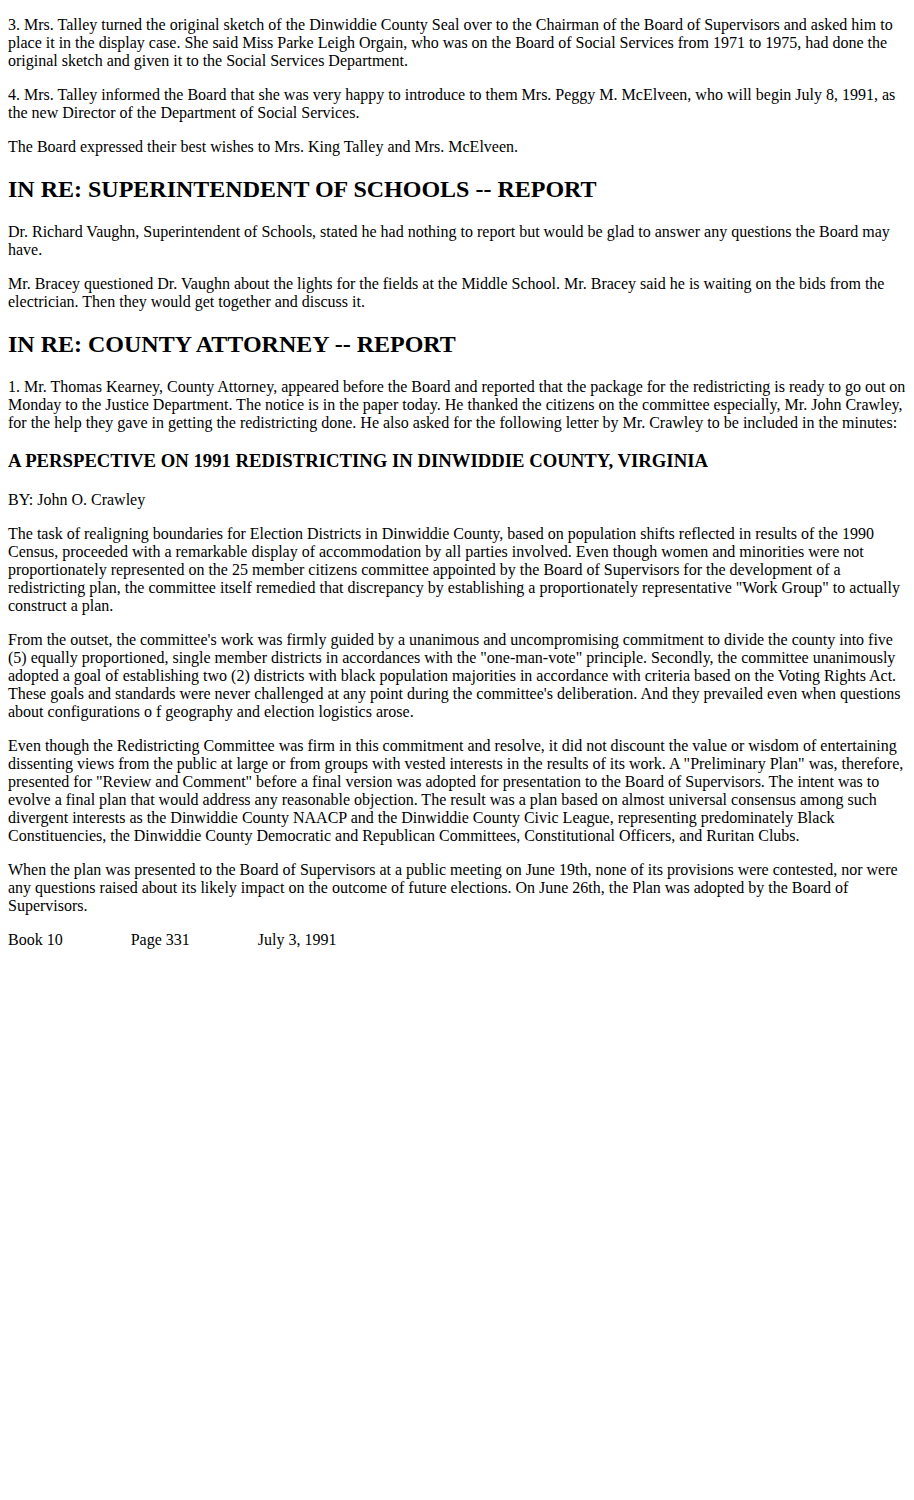3. Mrs. Talley turned the original sketch of the Dinwiddie County Seal over to the Chairman of the Board of Supervisors and asked him to place it in the display case. She said Miss Parke Leigh Orgain, who was on the Board of Social Services from 1971 to 1975, had done the original sketch and given it to the Social Services Department.
4. Mrs. Talley informed the Board that she was very happy to introduce to them Mrs. Peggy M. McElveen, who will begin July 8, 1991, as the new Director of the Department of Social Services.
The Board expressed their best wishes to Mrs. King Talley and Mrs. McElveen.
IN RE: SUPERINTENDENT OF SCHOOLS -- REPORT
Dr. Richard Vaughn, Superintendent of Schools, stated he had nothing to report but would be glad to answer any questions the Board may have.
Mr. Bracey questioned Dr. Vaughn about the lights for the fields at the Middle School. Mr. Bracey said he is waiting on the bids from the electrician. Then they would get together and discuss it.
IN RE: COUNTY ATTORNEY -- REPORT
1. Mr. Thomas Kearney, County Attorney, appeared before the Board and reported that the package for the redistricting is ready to go out on Monday to the Justice Department. The notice is in the paper today. He thanked the citizens on the committee especially, Mr. John Crawley, for the help they gave in getting the redistricting done. He also asked for the following letter by Mr. Crawley to be included in the minutes:
A PERSPECTIVE ON 1991 REDISTRICTING IN DINWIDDIE COUNTY, VIRGINIA
BY: John O. Crawley
The task of realigning boundaries for Election Districts in Dinwiddie County, based on population shifts reflected in results of the 1990 Census, proceeded with a remarkable display of accommodation by all parties involved. Even though women and minorities were not proportionately represented on the 25 member citizens committee appointed by the Board of Supervisors for the development of a redistricting plan, the committee itself remedied that discrepancy by establishing a proportionately representative "Work Group" to actually construct a plan.
From the outset, the committee's work was firmly guided by a unanimous and uncompromising commitment to divide the county into five (5) equally proportioned, single member districts in accordances with the "one-man-vote" principle. Secondly, the committee unanimously adopted a goal of establishing two (2) districts with black population majorities in accordance with criteria based on the Voting Rights Act. These goals and standards were never challenged at any point during the committee's deliberation. And they prevailed even when questions about configurations o f geography and election logistics arose.
Even though the Redistricting Committee was firm in this commitment and resolve, it did not discount the value or wisdom of entertaining dissenting views from the public at large or from groups with vested interests in the results of its work. A "Preliminary Plan" was, therefore, presented for "Review and Comment" before a final version was adopted for presentation to the Board of Supervisors. The intent was to evolve a final plan that would address any reasonable objection. The result was a plan based on almost universal consensus among such divergent interests as the Dinwiddie County NAACP and the Dinwiddie County Civic League, representing predominately Black Constituencies, the Dinwiddie County Democratic and Republican Committees, Constitutional Officers, and Ruritan Clubs.
When the plan was presented to the Board of Supervisors at a public meeting on June 19th, none of its provisions were contested, nor were any questions raised about its likely impact on the outcome of future elections. On June 26th, the Plan was adopted by the Board of Supervisors.
Book 10 Page 331 July 3, 1991